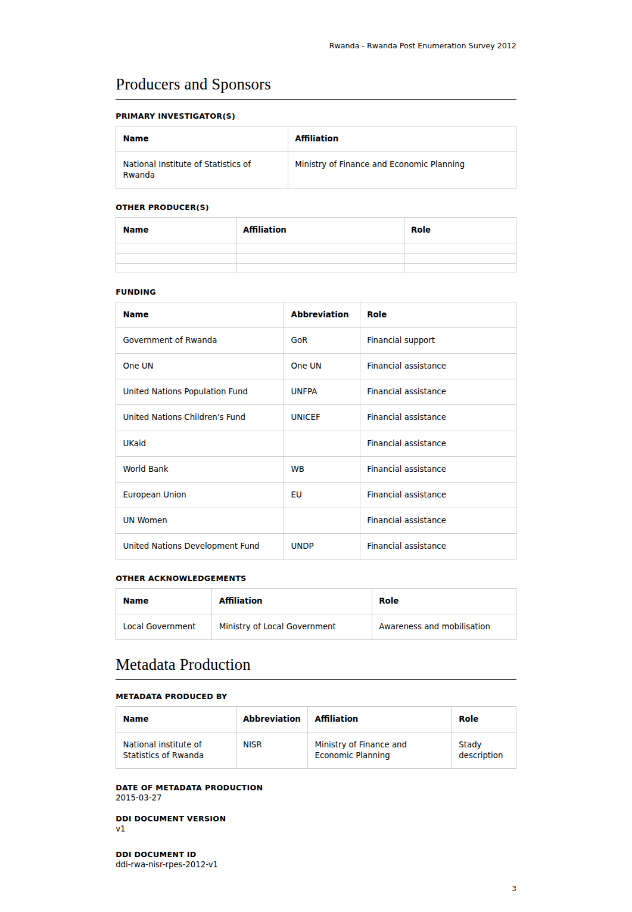Rwanda - Rwanda Post Enumeration Survey 2012
Producers and Sponsors
PRIMARY INVESTIGATOR(S)
| Name | Affiliation |
| --- | --- |
| National Institute of Statistics of Rwanda | Ministry of Finance and Economic Planning |
OTHER PRODUCER(S)
| Name | Affiliation | Role |
| --- | --- | --- |
FUNDING
| Name | Abbreviation | Role |
| --- | --- | --- |
| Government of Rwanda | GoR | Financial support |
| One UN | One UN | Financial assistance |
| United Nations Population Fund | UNFPA | Financial assistance |
| United Nations Children's Fund | UNICEF | Financial assistance |
| UKaid | | Financial assistance |
| World Bank | WB | Financial assistance |
| European Union | EU | Financial assistance |
| UN Women | | Financial assistance |
| United Nations Development Fund | UNDP | Financial assistance |
OTHER ACKNOWLEDGEMENTS
| Name | Affiliation | Role |
| --- | --- | --- |
| Local Government | Ministry of Local Government | Awareness and mobilisation |
Metadata Production
METADATA PRODUCED BY
| Name | Abbreviation | Affiliation | Role |
| --- | --- | --- | --- |
| National institute of Statistics of Rwanda | NISR | Ministry of Finance and Economic Planning | Stady description |
DATE OF METADATA PRODUCTION
2015-03-27
DDI DOCUMENT VERSION
v1
DDI DOCUMENT ID
ddi-rwa-nisr-rpes-2012-v1
3